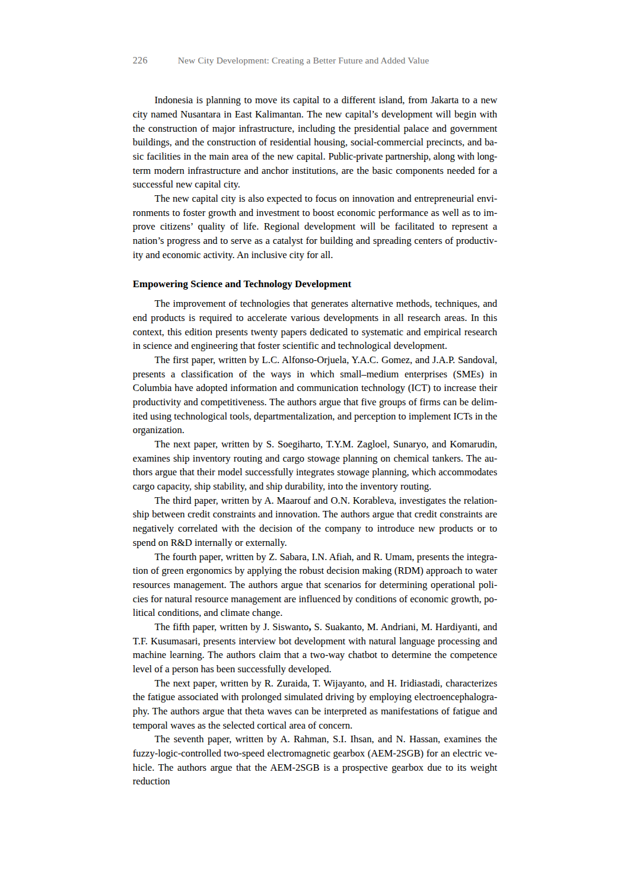226
New City Development: Creating a Better Future and Added Value
Indonesia is planning to move its capital to a different island, from Jakarta to a new city named Nusantara in East Kalimantan. The new capital’s development will begin with the construction of major infrastructure, including the presidential palace and government buildings, and the construction of residential housing, social-commercial precincts, and basic facilities in the main area of the new capital. Public-private partnership, along with long-term modern infrastructure and anchor institutions, are the basic components needed for a successful new capital city.
The new capital city is also expected to focus on innovation and entrepreneurial environments to foster growth and investment to boost economic performance as well as to improve citizens’ quality of life. Regional development will be facilitated to represent a nation’s progress and to serve as a catalyst for building and spreading centers of productivity and economic activity. An inclusive city for all.
Empowering Science and Technology Development
The improvement of technologies that generates alternative methods, techniques, and end products is required to accelerate various developments in all research areas. In this context, this edition presents twenty papers dedicated to systematic and empirical research in science and engineering that foster scientific and technological development.
The first paper, written by L.C. Alfonso-Orjuela, Y.A.C. Gomez, and J.A.P. Sandoval, presents a classification of the ways in which small–medium enterprises (SMEs) in Columbia have adopted information and communication technology (ICT) to increase their productivity and competitiveness. The authors argue that five groups of firms can be delimited using technological tools, departmentalization, and perception to implement ICTs in the organization.
The next paper, written by S. Soegiharto, T.Y.M. Zagloel, Sunaryo, and Komarudin, examines ship inventory routing and cargo stowage planning on chemical tankers. The authors argue that their model successfully integrates stowage planning, which accommodates cargo capacity, ship stability, and ship durability, into the inventory routing.
The third paper, written by A. Maarouf and O.N. Korableva, investigates the relationship between credit constraints and innovation. The authors argue that credit constraints are negatively correlated with the decision of the company to introduce new products or to spend on R&D internally or externally.
The fourth paper, written by Z. Sabara, I.N. Afiah, and R. Umam, presents the integration of green ergonomics by applying the robust decision making (RDM) approach to water resources management. The authors argue that scenarios for determining operational policies for natural resource management are influenced by conditions of economic growth, political conditions, and climate change.
The fifth paper, written by J. Siswanto, S. Suakanto, M. Andriani, M. Hardiyanti, and T.F. Kusumasari, presents interview bot development with natural language processing and machine learning. The authors claim that a two-way chatbot to determine the competence level of a person has been successfully developed.
The next paper, written by R. Zuraida, T. Wijayanto, and H. Iridiastadi, characterizes the fatigue associated with prolonged simulated driving by employing electroencephalography. The authors argue that theta waves can be interpreted as manifestations of fatigue and temporal waves as the selected cortical area of concern.
The seventh paper, written by A. Rahman, S.I. Ihsan, and N. Hassan, examines the fuzzy-logic-controlled two-speed electromagnetic gearbox (AEM-2SGB) for an electric vehicle. The authors argue that the AEM-2SGB is a prospective gearbox due to its weight reduction